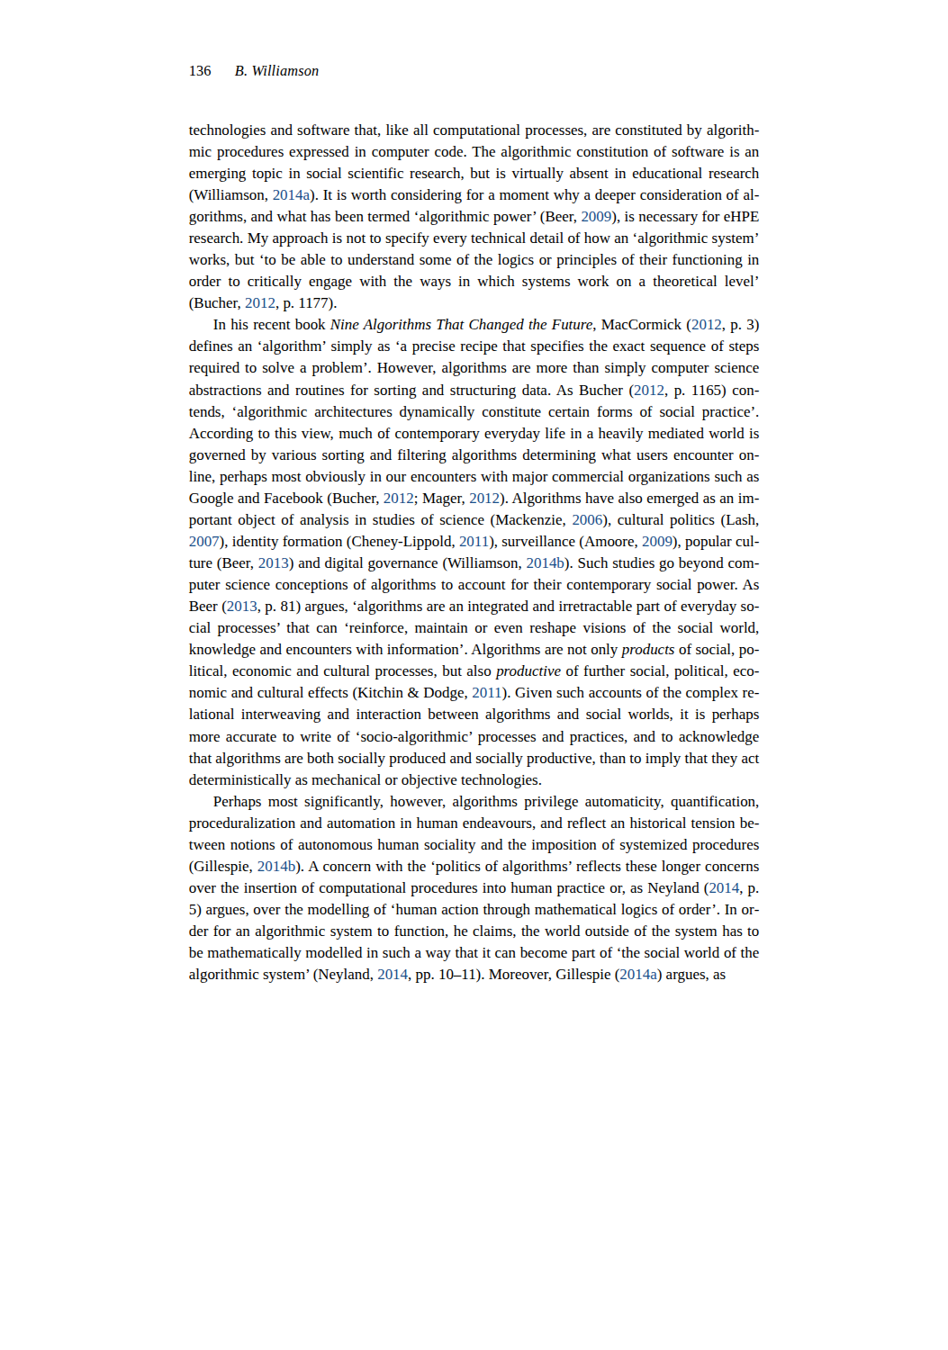136 B. Williamson
technologies and software that, like all computational processes, are constituted by algorithmic procedures expressed in computer code. The algorithmic constitution of software is an emerging topic in social scientific research, but is virtually absent in educational research (Williamson, 2014a). It is worth considering for a moment why a deeper consideration of algorithms, and what has been termed ‘algorithmic power’ (Beer, 2009), is necessary for eHPE research. My approach is not to specify every technical detail of how an ‘algorithmic system’ works, but ‘to be able to understand some of the logics or principles of their functioning in order to critically engage with the ways in which systems work on a theoretical level’ (Bucher, 2012, p. 1177).
In his recent book Nine Algorithms That Changed the Future, MacCormick (2012, p. 3) defines an ‘algorithm’ simply as ‘a precise recipe that specifies the exact sequence of steps required to solve a problem’. However, algorithms are more than simply computer science abstractions and routines for sorting and structuring data. As Bucher (2012, p. 1165) contends, ‘algorithmic architectures dynamically constitute certain forms of social practice’. According to this view, much of contemporary everyday life in a heavily mediated world is governed by various sorting and filtering algorithms determining what users encounter online, perhaps most obviously in our encounters with major commercial organizations such as Google and Facebook (Bucher, 2012; Mager, 2012). Algorithms have also emerged as an important object of analysis in studies of science (Mackenzie, 2006), cultural politics (Lash, 2007), identity formation (Cheney-Lippold, 2011), surveillance (Amoore, 2009), popular culture (Beer, 2013) and digital governance (Williamson, 2014b). Such studies go beyond computer science conceptions of algorithms to account for their contemporary social power. As Beer (2013, p. 81) argues, ‘algorithms are an integrated and irretractable part of everyday social processes’ that can ‘reinforce, maintain or even reshape visions of the social world, knowledge and encounters with information’. Algorithms are not only products of social, political, economic and cultural processes, but also productive of further social, political, economic and cultural effects (Kitchin & Dodge, 2011). Given such accounts of the complex relational interweaving and interaction between algorithms and social worlds, it is perhaps more accurate to write of ‘socio-algorithmic’ processes and practices, and to acknowledge that algorithms are both socially produced and socially productive, than to imply that they act deterministically as mechanical or objective technologies.
Perhaps most significantly, however, algorithms privilege automaticity, quantification, proceduralization and automation in human endeavours, and reflect an historical tension between notions of autonomous human sociality and the imposition of systemized procedures (Gillespie, 2014b). A concern with the ‘politics of algorithms’ reflects these longer concerns over the insertion of computational procedures into human practice or, as Neyland (2014, p. 5) argues, over the modelling of ‘human action through mathematical logics of order’. In order for an algorithmic system to function, he claims, the world outside of the system has to be mathematically modelled in such a way that it can become part of ‘the social world of the algorithmic system’ (Neyland, 2014, pp. 10–11). Moreover, Gillespie (2014a) argues, as